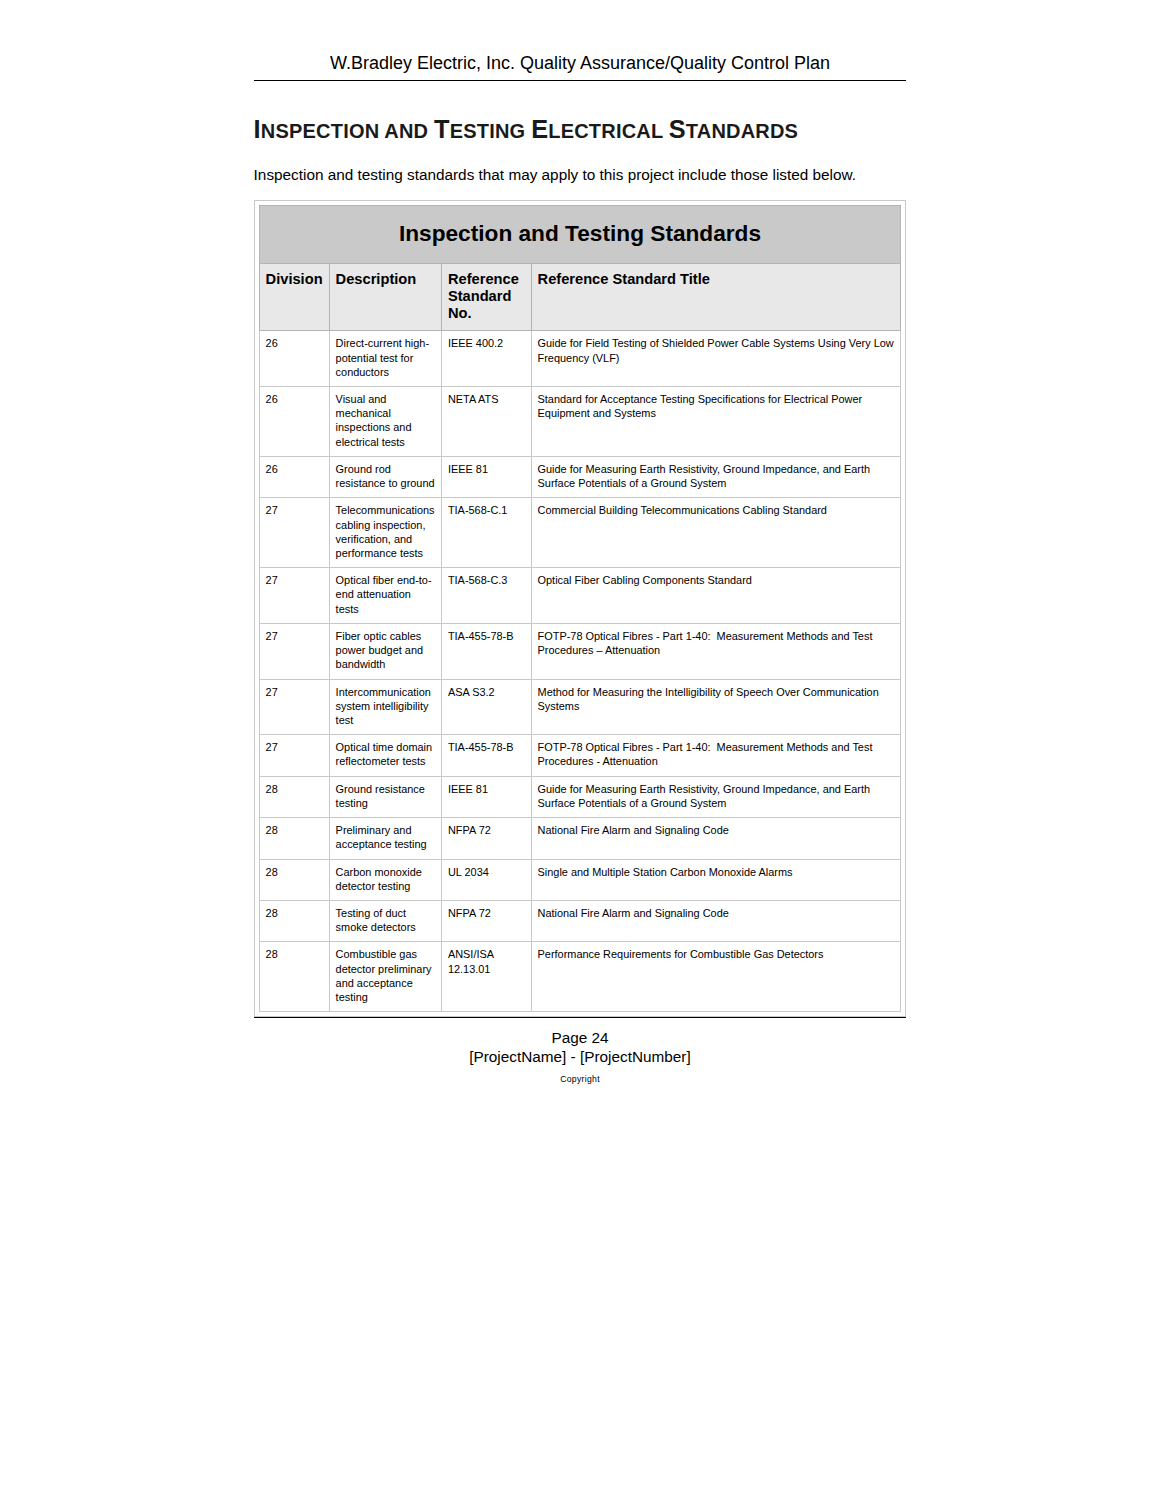W.Bradley Electric, Inc. Quality Assurance/Quality Control Plan
INSPECTION AND TESTING ELECTRICAL STANDARDS
Inspection and testing standards that may apply to this project include those listed below.
Inspection and Testing Standards
| Division | Description | Reference Standard No. | Reference Standard Title |
| --- | --- | --- | --- |
| 26 | Direct-current high-potential test for conductors | IEEE 400.2 | Guide for Field Testing of Shielded Power Cable Systems Using Very Low Frequency (VLF) |
| 26 | Visual and mechanical inspections and electrical tests | NETA ATS | Standard for Acceptance Testing Specifications for Electrical Power Equipment and Systems |
| 26 | Ground rod resistance to ground | IEEE 81 | Guide for Measuring Earth Resistivity, Ground Impedance, and Earth Surface Potentials of a Ground System |
| 27 | Telecommunications cabling inspection, verification, and performance tests | TIA-568-C.1 | Commercial Building Telecommunications Cabling Standard |
| 27 | Optical fiber end-to-end attenuation tests | TIA-568-C.3 | Optical Fiber Cabling Components Standard |
| 27 | Fiber optic cables power budget and bandwidth | TIA-455-78-B | FOTP-78 Optical Fibres - Part 1-40: Measurement Methods and Test Procedures – Attenuation |
| 27 | Intercommunication system intelligibility test | ASA S3.2 | Method for Measuring the Intelligibility of Speech Over Communication Systems |
| 27 | Optical time domain reflectometer tests | TIA-455-78-B | FOTP-78 Optical Fibres - Part 1-40: Measurement Methods and Test Procedures - Attenuation |
| 28 | Ground resistance testing | IEEE 81 | Guide for Measuring Earth Resistivity, Ground Impedance, and Earth Surface Potentials of a Ground System |
| 28 | Preliminary and acceptance testing | NFPA 72 | National Fire Alarm and Signaling Code |
| 28 | Carbon monoxide detector testing | UL 2034 | Single and Multiple Station Carbon Monoxide Alarms |
| 28 | Testing of duct smoke detectors | NFPA 72 | National Fire Alarm and Signaling Code |
| 28 | Combustible gas detector preliminary and acceptance testing | ANSI/ISA 12.13.01 | Performance Requirements for Combustible Gas Detectors |
Page 24
[ProjectName] - [ProjectNumber]
Copyright